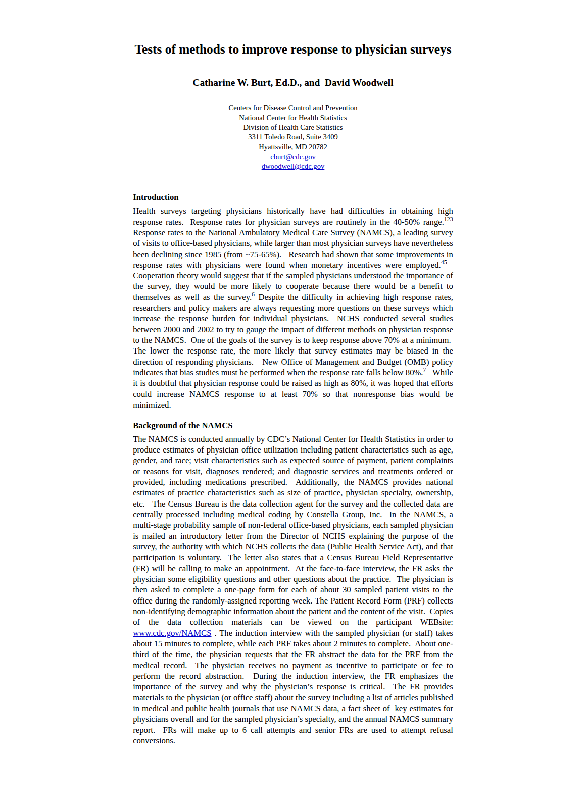Tests of methods to improve response to physician surveys
Catharine W. Burt, Ed.D., and David Woodwell
Centers for Disease Control and Prevention
National Center for Health Statistics
Division of Health Care Statistics
3311 Toledo Road, Suite 3409
Hyattsville, MD 20782
cburt@cdc.gov
dwoodwell@cdc.gov
Introduction
Health surveys targeting physicians historically have had difficulties in obtaining high response rates. Response rates for physician surveys are routinely in the 40-50% range.123 Response rates to the National Ambulatory Medical Care Survey (NAMCS), a leading survey of visits to office-based physicians, while larger than most physician surveys have nevertheless been declining since 1985 (from ~75-65%). Research had shown that some improvements in response rates with physicians were found when monetary incentives were employed.45 Cooperation theory would suggest that if the sampled physicians understood the importance of the survey, they would be more likely to cooperate because there would be a benefit to themselves as well as the survey.6 Despite the difficulty in achieving high response rates, researchers and policy makers are always requesting more questions on these surveys which increase the response burden for individual physicians. NCHS conducted several studies between 2000 and 2002 to try to gauge the impact of different methods on physician response to the NAMCS. One of the goals of the survey is to keep response above 70% at a minimum. The lower the response rate, the more likely that survey estimates may be biased in the direction of responding physicians. New Office of Management and Budget (OMB) policy indicates that bias studies must be performed when the response rate falls below 80%.7 While it is doubtful that physician response could be raised as high as 80%, it was hoped that efforts could increase NAMCS response to at least 70% so that nonresponse bias would be minimized.
Background of the NAMCS
The NAMCS is conducted annually by CDC’s National Center for Health Statistics in order to produce estimates of physician office utilization including patient characteristics such as age, gender, and race; visit characteristics such as expected source of payment, patient complaints or reasons for visit, diagnoses rendered; and diagnostic services and treatments ordered or provided, including medications prescribed. Additionally, the NAMCS provides national estimates of practice characteristics such as size of practice, physician specialty, ownership, etc. The Census Bureau is the data collection agent for the survey and the collected data are centrally processed including medical coding by Constella Group, Inc. In the NAMCS, a multi-stage probability sample of non-federal office-based physicians, each sampled physician is mailed an introductory letter from the Director of NCHS explaining the purpose of the survey, the authority with which NCHS collects the data (Public Health Service Act), and that participation is voluntary. The letter also states that a Census Bureau Field Representative (FR) will be calling to make an appointment. At the face-to-face interview, the FR asks the physician some eligibility questions and other questions about the practice. The physician is then asked to complete a one-page form for each of about 30 sampled patient visits to the office during the randomly-assigned reporting week. The Patient Record Form (PRF) collects non-identifying demographic information about the patient and the content of the visit. Copies of the data collection materials can be viewed on the participant WEBsite: www.cdc.gov/NAMCS . The induction interview with the sampled physician (or staff) takes about 15 minutes to complete, while each PRF takes about 2 minutes to complete. About one-third of the time, the physician requests that the FR abstract the data for the PRF from the medical record. The physician receives no payment as incentive to participate or fee to perform the record abstraction. During the induction interview, the FR emphasizes the importance of the survey and why the physician’s response is critical. The FR provides materials to the physician (or office staff) about the survey including a list of articles published in medical and public health journals that use NAMCS data, a fact sheet of key estimates for physicians overall and for the sampled physician’s specialty, and the annual NAMCS summary report. FRs will make up to 6 call attempts and senior FRs are used to attempt refusal conversions.